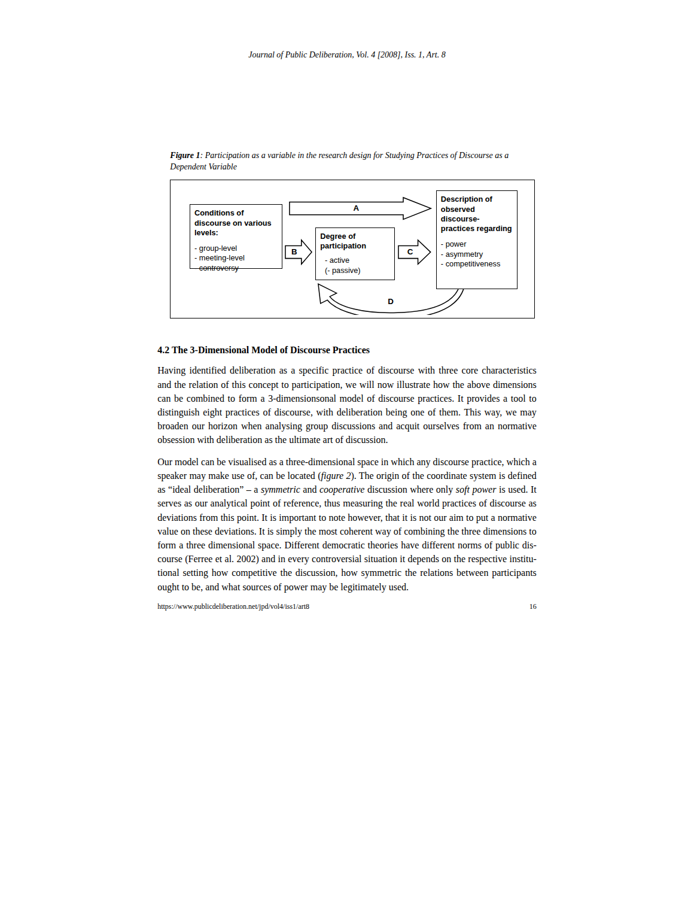Journal of Public Deliberation, Vol. 4 [2008], Iss. 1, Art. 8
Figure 1: Participation as a variable in the research design for Studying Practices of Discourse as a Dependent Variable
A
B
C
D
Conditions of discourse on various levels:
- group-level
- meeting-level
- controversy
Degree of participation
- active
(- passive)
Description of observed discourse-practices regarding
- power
- asymmetry
- competitiveness
4.2 The 3-Dimensional Model of Discourse Practices
Having identified deliberation as a specific practice of discourse with three core characteristics and the relation of this concept to participation, we will now illustrate how the above dimensions can be combined to form a 3-dimensionsonal model of discourse practices. It provides a tool to distinguish eight practices of discourse, with deliberation being one of them. This way, we may broaden our horizon when analysing group discussions and acquit ourselves from an normative obsession with deliberation as the ultimate art of discussion.
Our model can be visualised as a three-dimensional space in which any discourse practice, which a speaker may make use of, can be located (figure 2). The origin of the coordinate system is defined as “ideal deliberation” – a symmetric and cooperative discussion where only soft power is used. It serves as our analytical point of reference, thus measuring the real world practices of discourse as deviations from this point. It is important to note however, that it is not our aim to put a normative value on these deviations. It is simply the most coherent way of combining the three dimensions to form a three dimensional space. Different democratic theories have different norms of public discourse (Ferree et al. 2002) and in every controversial situation it depends on the respective institutional setting how competitive the discussion, how symmetric the relations between participants ought to be, and what sources of power may be legitimately used.
https://www.publicdeliberation.net/jpd/vol4/iss1/art8 16